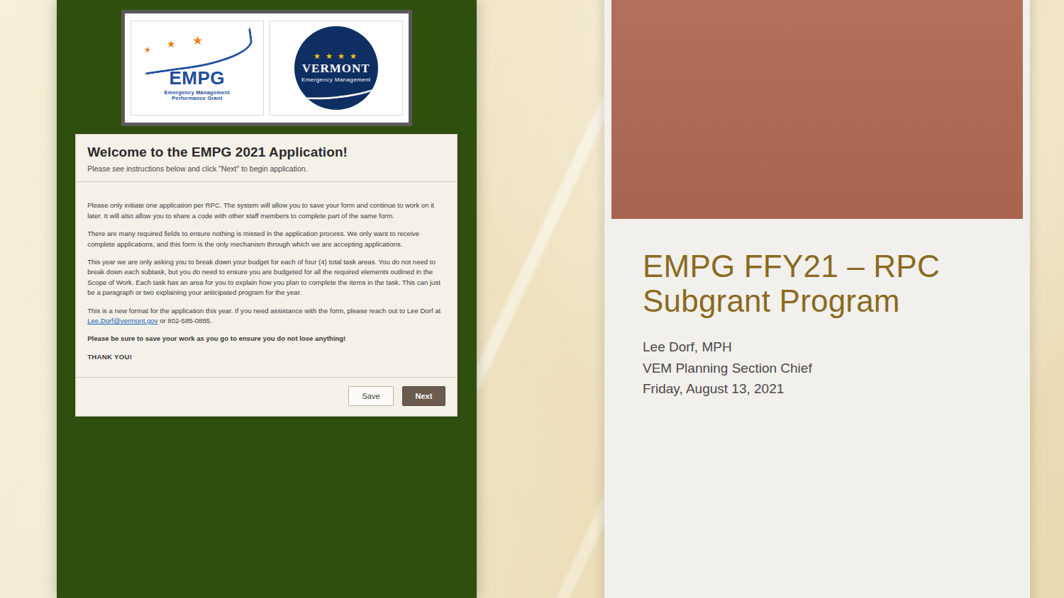★ ★ ★
EMPG
Emergency Management
Performance Grant
★ ★ ★ ★
VERMONT
Emergency Management
Welcome to the EMPG 2021 Application!
Please see instructions below and click "Next" to begin application.
Please only initiate one application per RPC. The system will allow you to save your form and continue to work on it later. It will also allow you to share a code with other staff members to complete part of the same form.
There are many required fields to ensure nothing is missed in the application process. We only want to receive complete applications, and this form is the only mechanism through which we are accepting applications.
This year we are only asking you to break down your budget for each of four (4) total task areas. You do not need to break down each subtask, but you do need to ensure you are budgeted for all the required elements outlined in the Scope of Work. Each task has an area for you to explain how you plan to complete the items in the task. This can just be a paragraph or two explaining your anticipated program for the year.
This is a new format for the application this year. If you need assistance with the form, please reach out to Lee Dorf at Lee.Dorf@vermont.gov or 802-585-0885.
Please be sure to save your work as you go to ensure you do not lose anything!
THANK YOU!
Save Next
EMPG FFY21 – RPC Subgrant Program
Lee Dorf, MPH
VEM Planning Section Chief
Friday, August 13, 2021